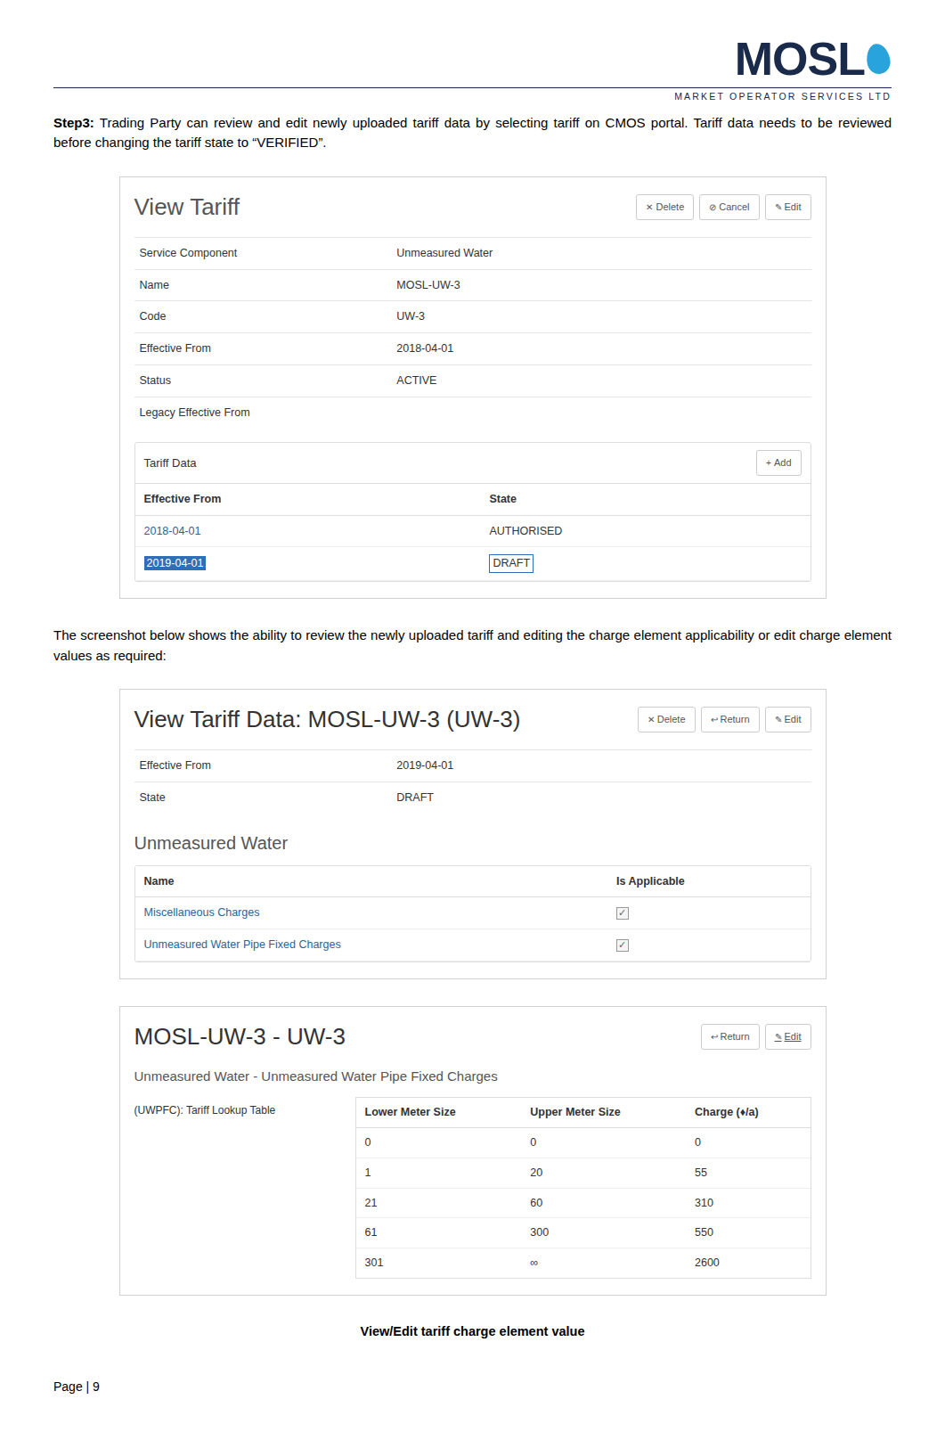MOSL
MARKET OPERATOR SERVICES LTD
Step3: Trading Party can review and edit newly uploaded tariff data by selecting tariff on CMOS portal. Tariff data needs to be reviewed before changing the tariff state to “VERIFIED”.
View Tariff
✕Delete ⊘Cancel ✎Edit
| Service Component | Unmeasured Water |
| Name | MOSL-UW-3 |
| Code | UW-3 |
| Effective From | 2018-04-01 |
| Status | ACTIVE |
| Legacy Effective From | |
Tariff Data +Add
| Effective From | State |
| --- | --- |
| 2018-04-01 | AUTHORISED |
| 2019-04-01 | DRAFT |
The screenshot below shows the ability to review the newly uploaded tariff and editing the charge element applicability or edit charge element values as required:
View Tariff Data: MOSL-UW-3 (UW-3)
✕Delete ↩Return ✎Edit
| Effective From | 2019-04-01 |
| State | DRAFT |
Unmeasured Water
| Name | Is Applicable |
| --- | --- |
| Miscellaneous Charges | |
| Unmeasured Water Pipe Fixed Charges | |
MOSL-UW-3 - UW-3
↩Return ✎Edit
Unmeasured Water - Unmeasured Water Pipe Fixed Charges
(UWPFC): Tariff Lookup Table
| Lower Meter Size | Upper Meter Size | Charge (♦/a) |
| --- | --- | --- |
| 0 | 0 | 0 |
| 1 | 20 | 55 |
| 21 | 60 | 310 |
| 61 | 300 | 550 |
| 301 | ∞ | 2600 |
View/Edit tariff charge element value
Page | 9